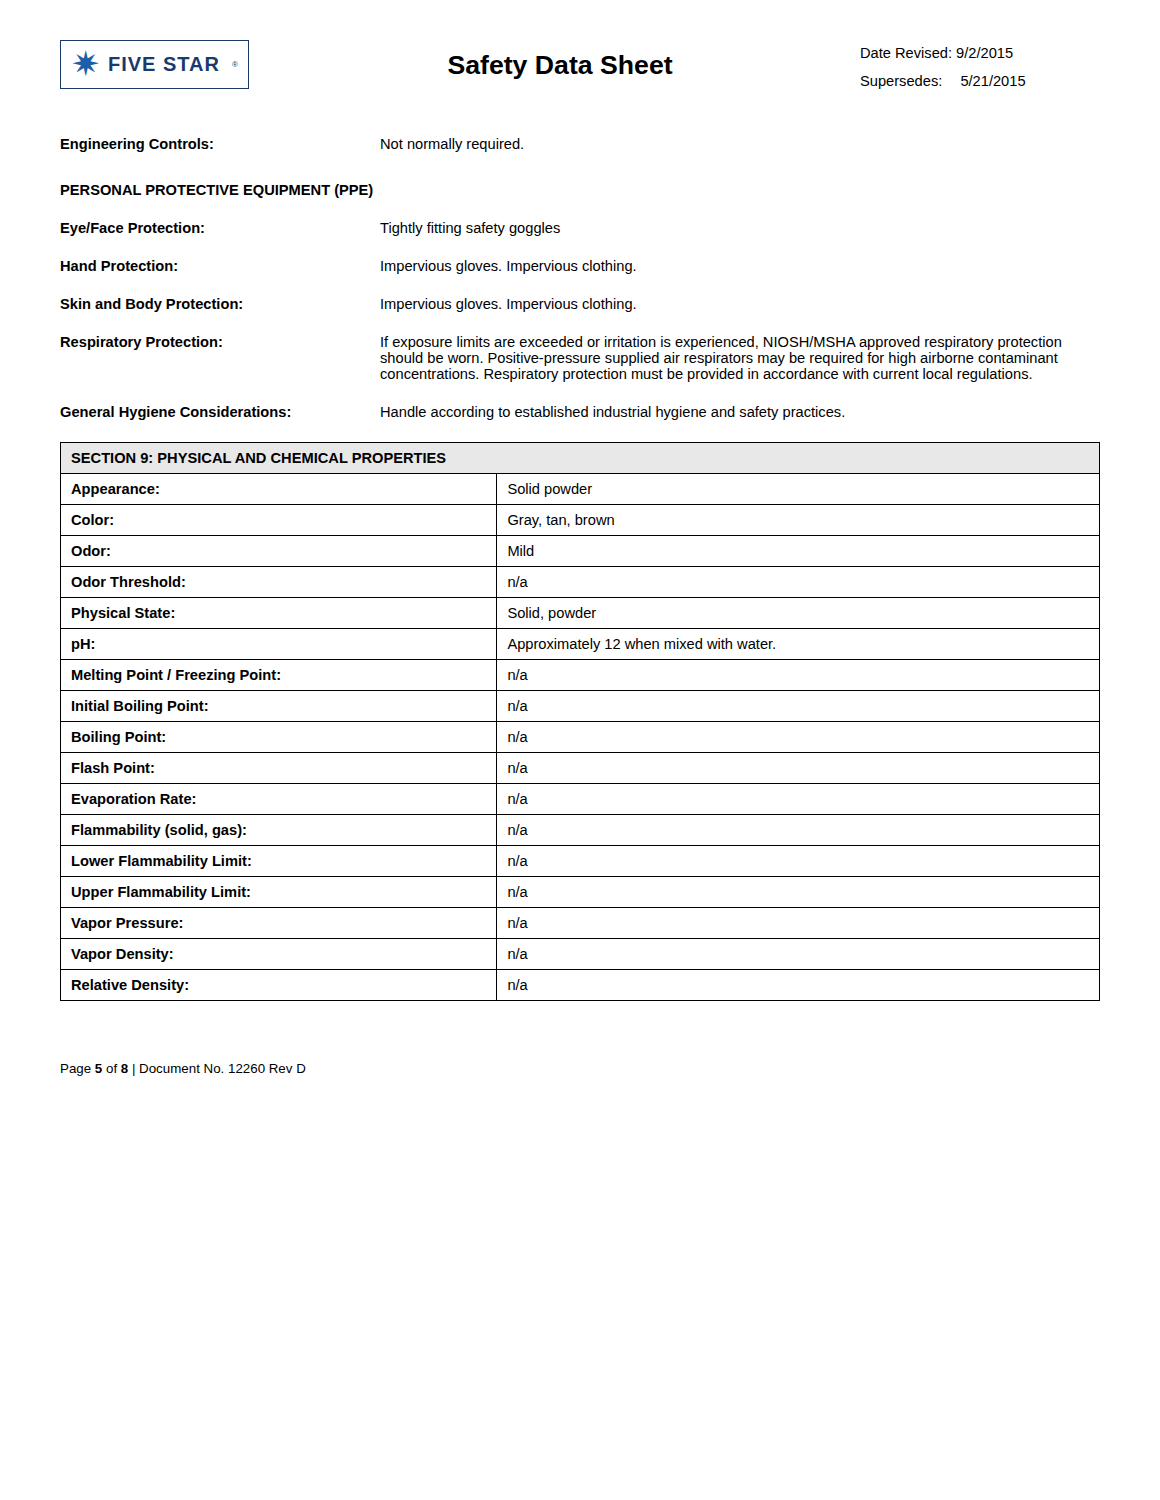✷ FIVE STAR®
Safety Data Sheet
Date Revised: 9/2/2015
Supersedes: 5/21/2015
Engineering Controls:
Not normally required.
PERSONAL PROTECTIVE EQUIPMENT (PPE)
Eye/Face Protection:
Tightly fitting safety goggles
Hand Protection:
Impervious gloves. Impervious clothing.
Skin and Body Protection:
Impervious gloves. Impervious clothing.
Respiratory Protection:
If exposure limits are exceeded or irritation is experienced, NIOSH/MSHA approved respiratory protection should be worn. Positive-pressure supplied air respirators may be required for high airborne contaminant concentrations. Respiratory protection must be provided in accordance with current local regulations.
General Hygiene Considerations:
Handle according to established industrial hygiene and safety practices.
| SECTION 9: PHYSICAL AND CHEMICAL PROPERTIES |
| --- |
| Appearance: | Solid powder |
| Color: | Gray, tan, brown |
| Odor: | Mild |
| Odor Threshold: | n/a |
| Physical State: | Solid, powder |
| pH: | Approximately 12 when mixed with water. |
| Melting Point / Freezing Point: | n/a |
| Initial Boiling Point: | n/a |
| Boiling Point: | n/a |
| Flash Point: | n/a |
| Evaporation Rate: | n/a |
| Flammability (solid, gas): | n/a |
| Lower Flammability Limit: | n/a |
| Upper Flammability Limit: | n/a |
| Vapor Pressure: | n/a |
| Vapor Density: | n/a |
| Relative Density: | n/a |
Page 5 of 8 | Document No. 12260 Rev D